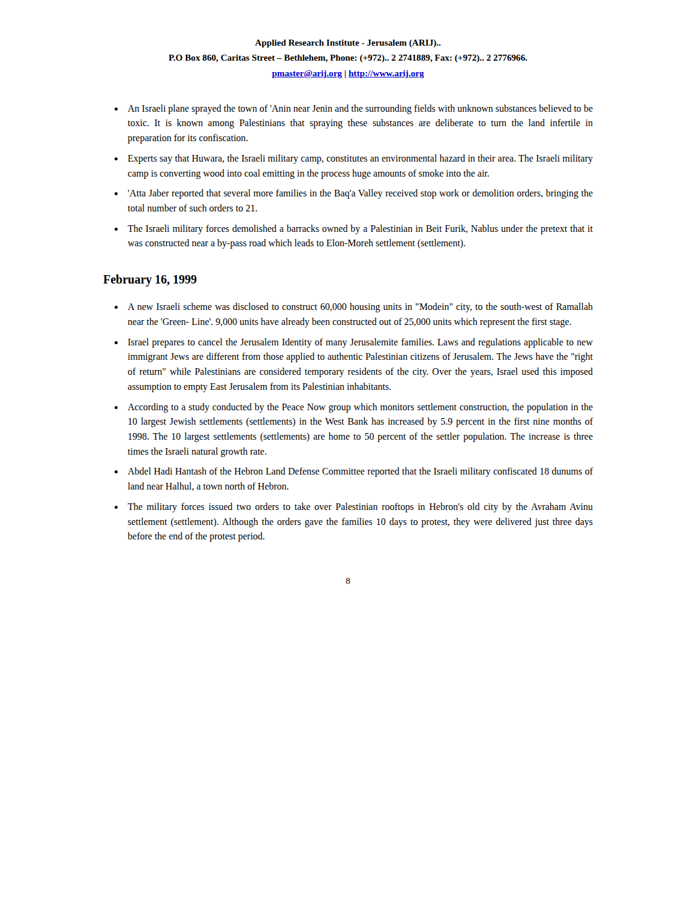Applied Research Institute - Jerusalem (ARIJ)..
P.O Box 860, Caritas Street – Bethlehem, Phone: (+972).. 2 2741889, Fax: (+972).. 2 2776966.
pmaster@arij.org | http://www.arij.org
An Israeli plane sprayed the town of 'Anin near Jenin and the surrounding fields with unknown substances believed to be toxic. It is known among Palestinians that spraying these substances are deliberate to turn the land infertile in preparation for its confiscation.
Experts say that Huwara, the Israeli military camp, constitutes an environmental hazard in their area. The Israeli military camp is converting wood into coal emitting in the process huge amounts of smoke into the air.
'Atta Jaber reported that several more families in the Baq'a Valley received stop work or demolition orders, bringing the total number of such orders to 21.
The Israeli military forces demolished a barracks owned by a Palestinian in Beit Furik, Nablus under the pretext that it was constructed near a by-pass road which leads to Elon-Moreh settlement (settlement).
February 16, 1999
A new Israeli scheme was disclosed to construct 60,000 housing units in "Modein" city, to the south-west of Ramallah near the 'Green- Line'. 9,000 units have already been constructed out of 25,000 units which represent the first stage.
Israel prepares to cancel the Jerusalem Identity of many Jerusalemite families. Laws and regulations applicable to new immigrant Jews are different from those applied to authentic Palestinian citizens of Jerusalem. The Jews have the "right of return" while Palestinians are considered temporary residents of the city. Over the years, Israel used this imposed assumption to empty East Jerusalem from its Palestinian inhabitants.
According to a study conducted by the Peace Now group which monitors settlement construction, the population in the 10 largest Jewish settlements (settlements) in the West Bank has increased by 5.9 percent in the first nine months of 1998. The 10 largest settlements (settlements) are home to 50 percent of the settler population. The increase is three times the Israeli natural growth rate.
Abdel Hadi Hantash of the Hebron Land Defense Committee reported that the Israeli military confiscated 18 dunums of land near Halhul, a town north of Hebron.
The military forces issued two orders to take over Palestinian rooftops in Hebron's old city by the Avraham Avinu settlement (settlement). Although the orders gave the families 10 days to protest, they were delivered just three days before the end of the protest period.
8